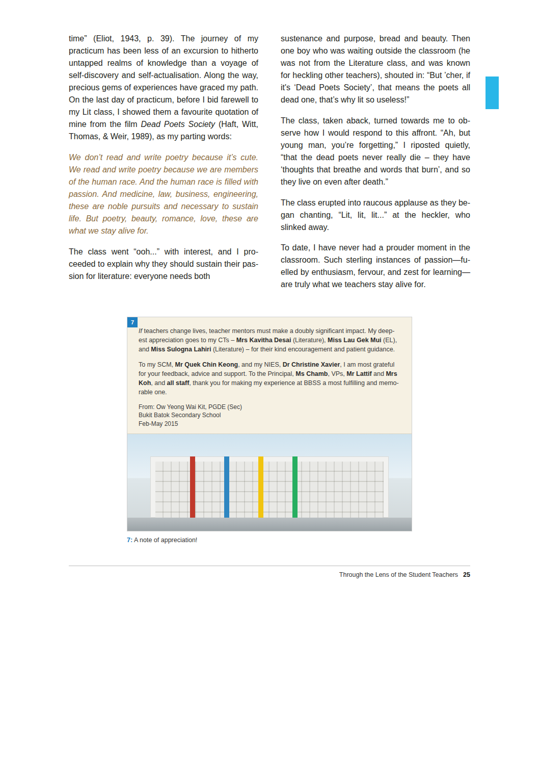time” (Eliot, 1943, p. 39). The journey of my practicum has been less of an excursion to hitherto untapped realms of knowledge than a voyage of self-discovery and self-actualisation. Along the way, precious gems of experiences have graced my path. On the last day of practicum, before I bid farewell to my Lit class, I showed them a favourite quotation of mine from the film Dead Poets Society (Haft, Witt, Thomas, & Weir, 1989), as my parting words:
We don’t read and write poetry because it’s cute. We read and write poetry because we are members of the human race. And the human race is filled with passion. And medicine, law, business, engineering, these are noble pursuits and necessary to sustain life. But poetry, beauty, romance, love, these are what we stay alive for.
The class went “ooh...” with interest, and I proceeded to explain why they should sustain their passion for literature: everyone needs both
sustenance and purpose, bread and beauty. Then one boy who was waiting outside the classroom (he was not from the Literature class, and was known for heckling other teachers), shouted in: “But ’cher, if it's ‘Dead Poets Society’, that means the poets all dead one, that’s why lit so useless!”
The class, taken aback, turned towards me to observe how I would respond to this affront. “Ah, but young man, you’re forgetting,” I riposted quietly, “that the dead poets never really die – they have ‘thoughts that breathe and words that burn’, and so they live on even after death.”
The class erupted into raucous applause as they began chanting, “Lit, lit, lit...” at the heckler, who slinked away.
To date, I have never had a prouder moment in the classroom. Such sterling instances of passion—fuelled by enthusiasm, fervour, and zest for learning—are truly what we teachers stay alive for.
7
If teachers change lives, teacher mentors must make a doubly significant impact. My deepest appreciation goes to my CTs – Mrs Kavitha Desai (Literature), Miss Lau Gek Mui (EL), and Miss Sulogna Lahiri (Literature) – for their kind encouragement and patient guidance.
To my SCM, Mr Quek Chin Keong, and my NIES, Dr Christine Xavier, I am most grateful for your feedback, advice and support. To the Principal, Ms Chamb, VPs, Mr Lattif and Mrs Koh, and all staff, thank you for making my experience at BBSS a most fulfilling and memorable one.
From: Ow Yeong Wai Kit, PGDE (Sec)
Bukit Batok Secondary School
Feb-May 2015
7: A note of appreciation!
Through the Lens of the Student Teachers 25